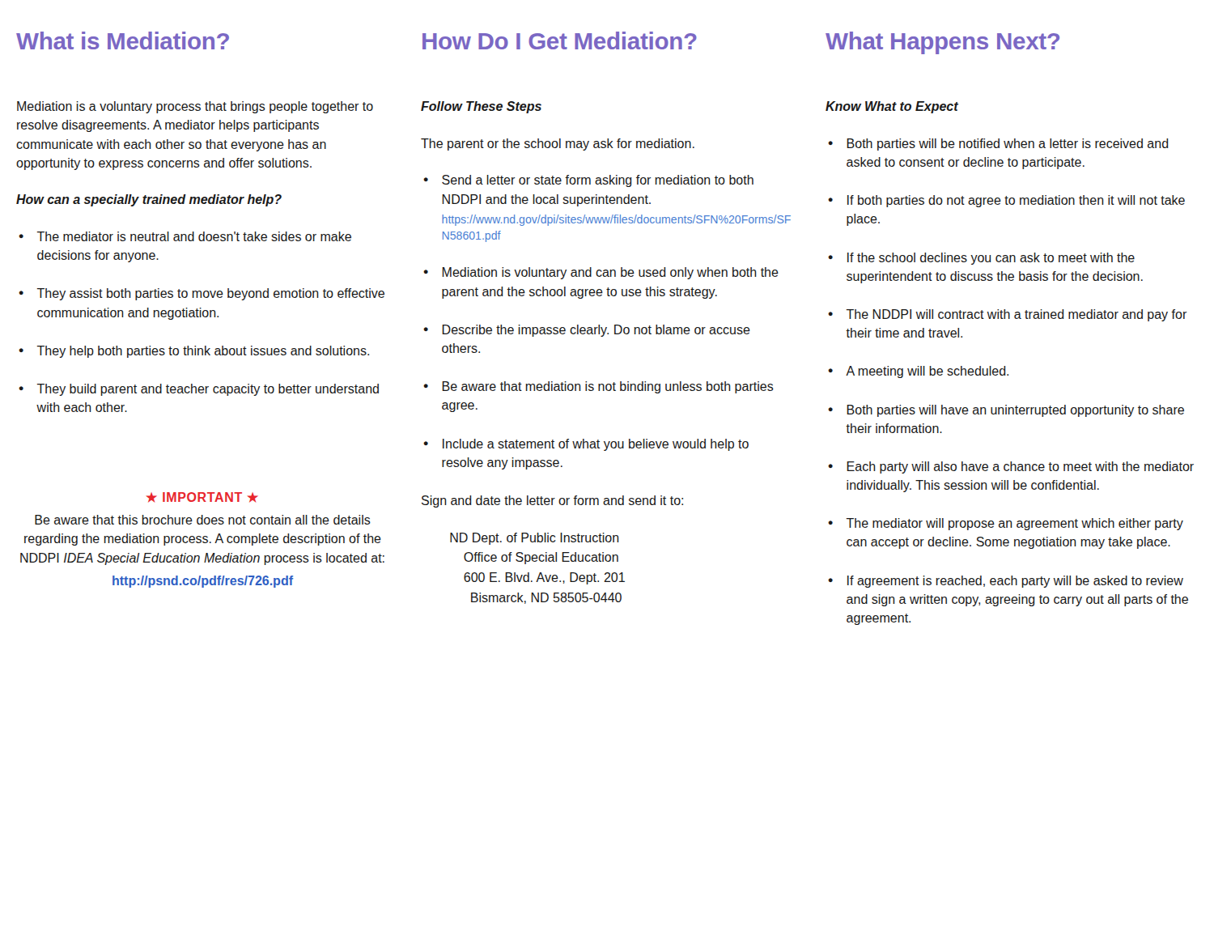What is Mediation?
Mediation is a voluntary process that brings people together to resolve disagreements. A mediator helps participants communicate with each other so that everyone has an opportunity to express concerns and offer solutions.
How can a specially trained mediator help?
The mediator is neutral and doesn't take sides or make decisions for anyone.
They assist both parties to move beyond emotion to effective communication and negotiation.
They help both parties to think about issues and solutions.
They build parent and teacher capacity to better understand with each other.
★ IMPORTANT ★
Be aware that this brochure does not contain all the details regarding the mediation process. A complete description of the NDDPI IDEA Special Education Mediation process is located at:
http://psnd.co/pdf/res/726.pdf
How Do I Get Mediation?
Follow These Steps
The parent or the school may ask for mediation.
Send a letter or state form asking for mediation to both NDDPI and the local superintendent. https://www.nd.gov/dpi/sites/www/files/documents/SFN%20Forms/SFN58601.pdf
Mediation is voluntary and can be used only when both the parent and the school agree to use this strategy.
Describe the impasse clearly. Do not blame or accuse others.
Be aware that mediation is not binding unless both parties agree.
Include a statement of what you believe would help to resolve any impasse.
Sign and date the letter or form and send it to:
ND Dept. of Public Instruction Office of Special Education 600 E. Blvd. Ave., Dept. 201 Bismarck, ND 58505-0440
What Happens Next?
Know What to Expect
Both parties will be notified when a letter is received and asked to consent or decline to participate.
If both parties do not agree to mediation then it will not take place.
If the school declines you can ask to meet with the superintendent to discuss the basis for the decision.
The NDDPI will contract with a trained mediator and pay for their time and travel.
A meeting will be scheduled.
Both parties will have an uninterrupted opportunity to share their information.
Each party will also have a chance to meet with the mediator individually. This session will be confidential.
The mediator will propose an agreement which either party can accept or decline. Some negotiation may take place.
If agreement is reached, each party will be asked to review and sign a written copy, agreeing to carry out all parts of the agreement.